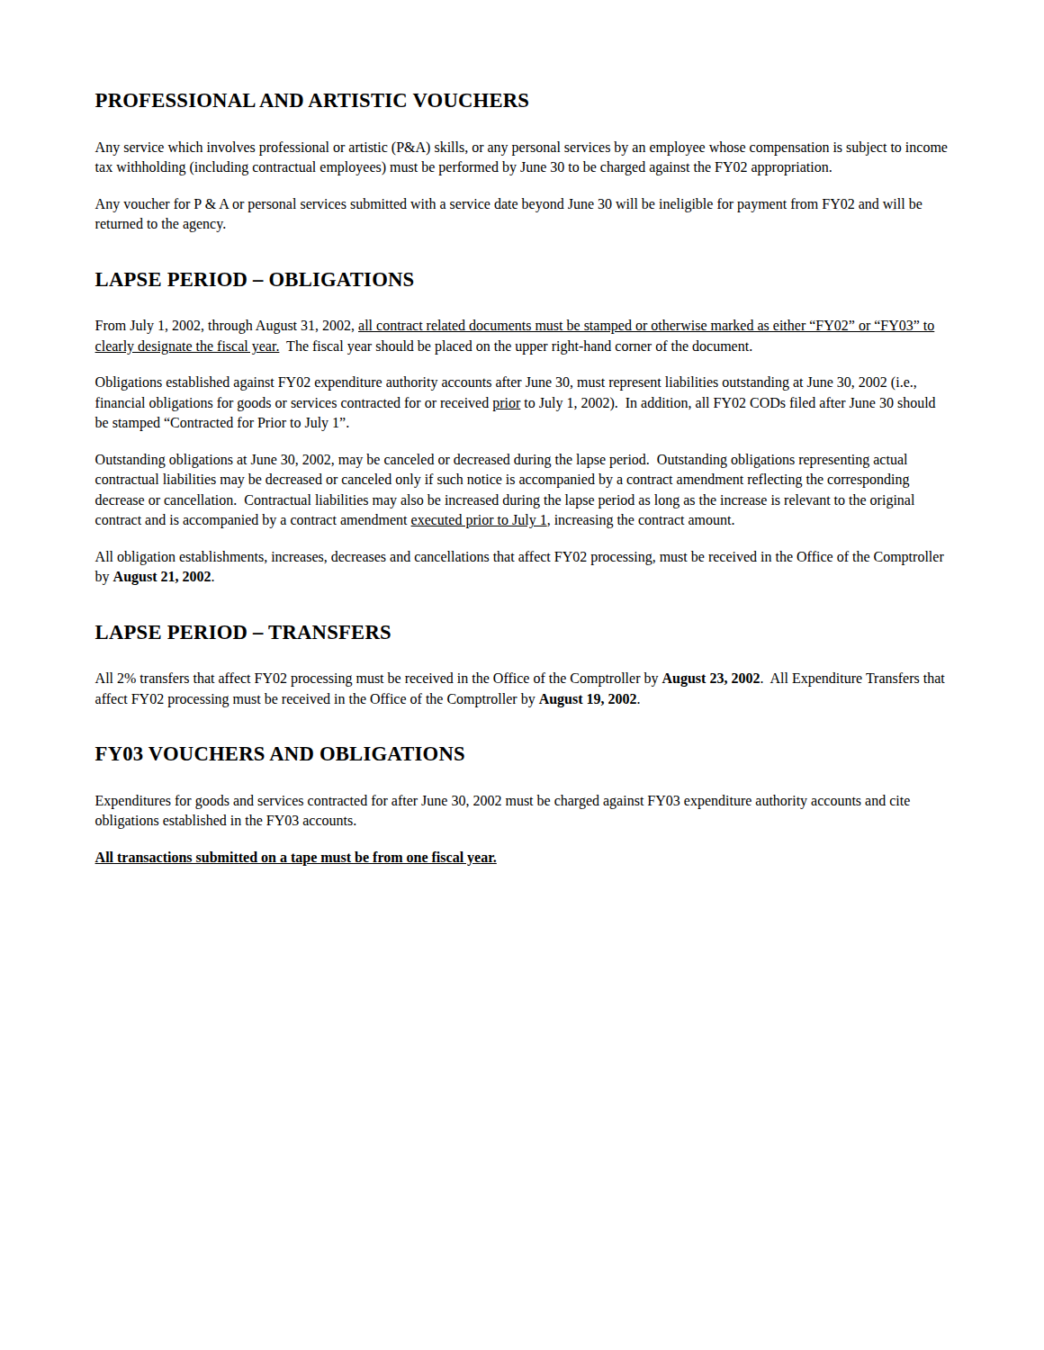PROFESSIONAL AND ARTISTIC VOUCHERS
Any service which involves professional or artistic (P&A) skills, or any personal services by an employee whose compensation is subject to income tax withholding (including contractual employees) must be performed by June 30 to be charged against the FY02 appropriation.
Any voucher for P & A or personal services submitted with a service date beyond June 30 will be ineligible for payment from FY02 and will be returned to the agency.
LAPSE PERIOD – OBLIGATIONS
From July 1, 2002, through August 31, 2002, all contract related documents must be stamped or otherwise marked as either “FY02” or “FY03” to clearly designate the fiscal year. The fiscal year should be placed on the upper right-hand corner of the document.
Obligations established against FY02 expenditure authority accounts after June 30, must represent liabilities outstanding at June 30, 2002 (i.e., financial obligations for goods or services contracted for or received prior to July 1, 2002). In addition, all FY02 CODs filed after June 30 should be stamped “Contracted for Prior to July 1”.
Outstanding obligations at June 30, 2002, may be canceled or decreased during the lapse period. Outstanding obligations representing actual contractual liabilities may be decreased or canceled only if such notice is accompanied by a contract amendment reflecting the corresponding decrease or cancellation. Contractual liabilities may also be increased during the lapse period as long as the increase is relevant to the original contract and is accompanied by a contract amendment executed prior to July 1, increasing the contract amount.
All obligation establishments, increases, decreases and cancellations that affect FY02 processing, must be received in the Office of the Comptroller by August 21, 2002.
LAPSE PERIOD – TRANSFERS
All 2% transfers that affect FY02 processing must be received in the Office of the Comptroller by August 23, 2002. All Expenditure Transfers that affect FY02 processing must be received in the Office of the Comptroller by August 19, 2002.
FY03 VOUCHERS AND OBLIGATIONS
Expenditures for goods and services contracted for after June 30, 2002 must be charged against FY03 expenditure authority accounts and cite obligations established in the FY03 accounts.
All transactions submitted on a tape must be from one fiscal year.